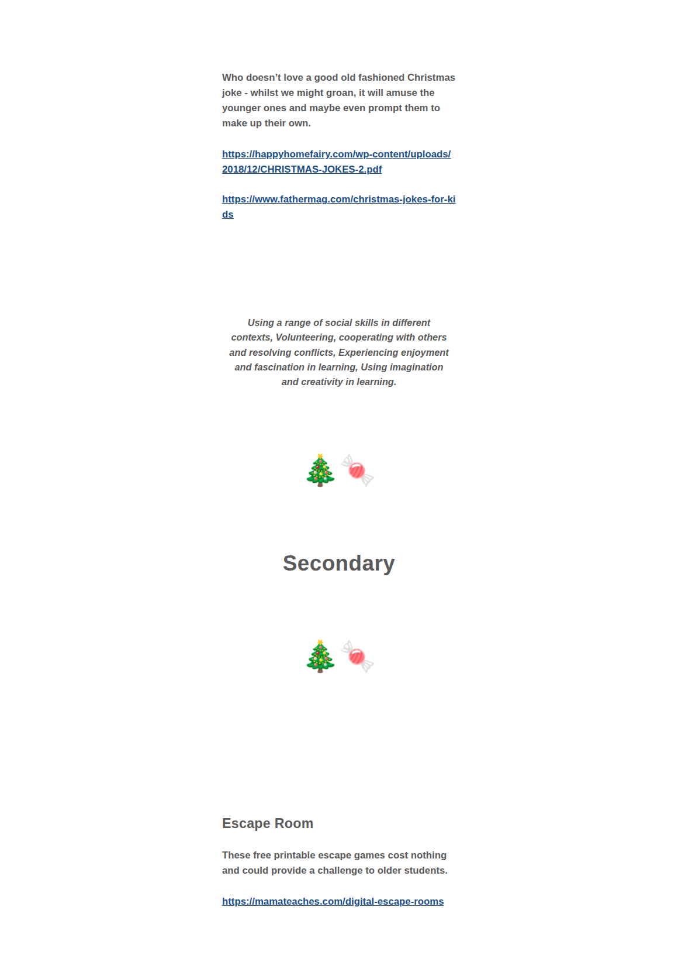Who doesn’t love a good old fashioned Christmas joke - whilst we might groan, it will amuse the younger ones and maybe even prompt them to make up their own.
https://happyhomefairy.com/wp-content/uploads/2018/12/CHRISTMAS-JOKES-2.pdf
https://www.fathermag.com/christmas-jokes-for-kids
Using a range of social skills in different contexts, Volunteering, cooperating with others and resolving conflicts, Experiencing enjoyment and fascination in learning, Using imagination and creativity in learning.
🎄🍬
Secondary
🎄🍬
Escape Room
These free printable escape games cost nothing and could provide a challenge to older students.
https://mamateaches.com/digital-escape-rooms